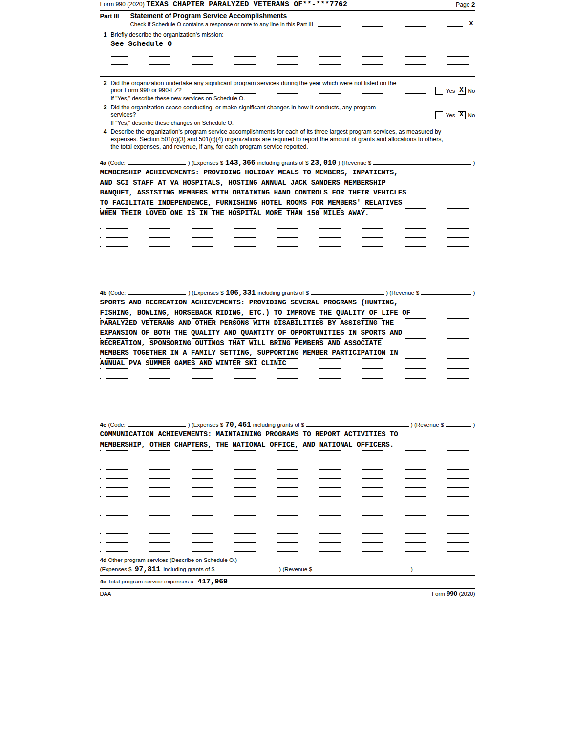Form 990 (2020) TEXAS CHAPTER PARALYZED VETERANS OF**-***7762
Page 2
Part III
Statement of Program Service Accomplishments
Check if Schedule O contains a response or note to any line in this Part III X
1
Briefly describe the organization's mission:
See Schedule O
2
Did the organization undertake any significant program services during the year which were not listed on the
prior Form 990 or 990-EZ? Yes X No
If "Yes," describe these new services on Schedule O.
3
Did the organization cease conducting, or make significant changes in how it conducts, any program
services? Yes X No
If "Yes," describe these changes on Schedule O.
4
Describe the organization's program service accomplishments for each of its three largest program services, as measured by
expenses. Section 501(c)(3) and 501(c)(4) organizations are required to report the amount of grants and allocations to others,
the total expenses, and revenue, if any, for each program service reported.
4a (Code: ) (Expenses $ 143,366 including grants of $ 23,010 ) (Revenue $ )
MEMBERSHIP ACHIEVEMENTS: PROVIDING HOLIDAY MEALS TO MEMBERS, INPATIENTS, AND SCI STAFF AT VA HOSPITALS, HOSTING ANNUAL JACK SANDERS MEMBERSHIP BANQUET, ASSISTING MEMBERS WITH OBTAINING HAND CONTROLS FOR THEIR VEHICLES TO FACILITATE INDEPENDENCE, FURNISHING HOTEL ROOMS FOR MEMBERS' RELATIVES WHEN THEIR LOVED ONE IS IN THE HOSPITAL MORE THAN 150 MILES AWAY.
4b (Code: ) (Expenses $ 106,331 including grants of $ ) (Revenue $ )
SPORTS AND RECREATION ACHIEVEMENTS: PROVIDING SEVERAL PROGRAMS (HUNTING, FISHING, BOWLING, HORSEBACK RIDING, ETC.) TO IMPROVE THE QUALITY OF LIFE OF PARALYZED VETERANS AND OTHER PERSONS WITH DISABILITIES BY ASSISTING THE EXPANSION OF BOTH THE QUALITY AND QUANTITY OF OPPORTUNITIES IN SPORTS AND RECREATION, SPONSORING OUTINGS THAT WILL BRING MEMBERS AND ASSOCIATE MEMBERS TOGETHER IN A FAMILY SETTING, SUPPORTING MEMBER PARTICIPATION IN ANNUAL PVA SUMMER GAMES AND WINTER SKI CLINIC
4c (Code: ) (Expenses $ 70,461 including grants of $ ) (Revenue $ )
COMMUNICATION ACHIEVEMENTS: MAINTAINING PROGRAMS TO REPORT ACTIVITIES TO MEMBERSHIP, OTHER CHAPTERS, THE NATIONAL OFFICE, AND NATIONAL OFFICERS.
4d Other program services (Describe on Schedule O.)
(Expenses $ 97,811 including grants of $ ) (Revenue $ )
4e Total program service expenses u 417,969
DAA
Form 990 (2020)